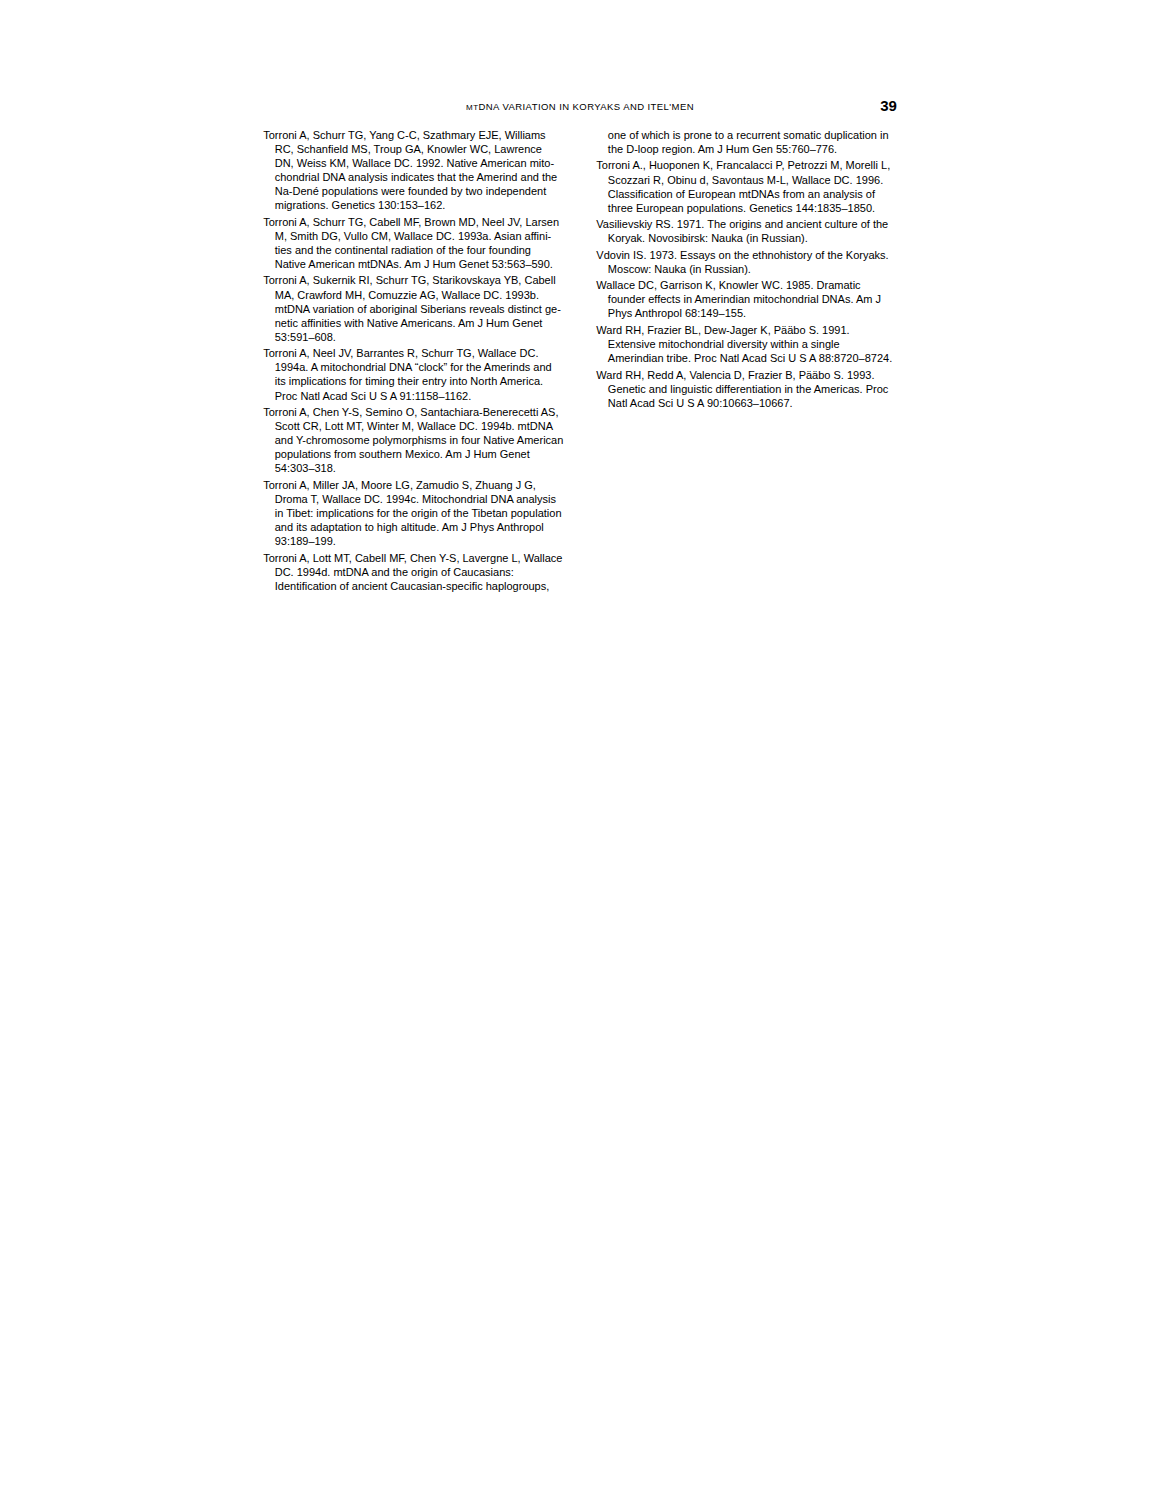MTDNA VARIATION IN KORYAKS AND ITEL'MEN
39
Torroni A, Schurr TG, Yang C-C, Szathmary EJE, Williams RC, Schanfield MS, Troup GA, Knowler WC, Lawrence DN, Weiss KM, Wallace DC. 1992. Native American mitochondrial DNA analysis indicates that the Amerind and the Na-Dené populations were founded by two independent migrations. Genetics 130:153–162.
Torroni A, Schurr TG, Cabell MF, Brown MD, Neel JV, Larsen M, Smith DG, Vullo CM, Wallace DC. 1993a. Asian affinities and the continental radiation of the four founding Native American mtDNAs. Am J Hum Genet 53:563–590.
Torroni A, Sukernik RI, Schurr TG, Starikovskaya YB, Cabell MA, Crawford MH, Comuzzie AG, Wallace DC. 1993b. mtDNA variation of aboriginal Siberians reveals distinct genetic affinities with Native Americans. Am J Hum Genet 53:591–608.
Torroni A, Neel JV, Barrantes R, Schurr TG, Wallace DC. 1994a. A mitochondrial DNA “clock” for the Amerinds and its implications for timing their entry into North America. Proc Natl Acad Sci U S A 91:1158–1162.
Torroni A, Chen Y-S, Semino O, Santachiara-Benerecetti AS, Scott CR, Lott MT, Winter M, Wallace DC. 1994b. mtDNA and Y-chromosome polymorphisms in four Native American populations from southern Mexico. Am J Hum Genet 54:303–318.
Torroni A, Miller JA, Moore LG, Zamudio S, Zhuang J G, Droma T, Wallace DC. 1994c. Mitochondrial DNA analysis in Tibet: implications for the origin of the Tibetan population and its adaptation to high altitude. Am J Phys Anthropol 93:189–199.
Torroni A, Lott MT, Cabell MF, Chen Y-S, Lavergne L, Wallace DC. 1994d. mtDNA and the origin of Caucasians: Identification of ancient Caucasian-specific haplogroups, one of which is prone to a recurrent somatic duplication in the D-loop region. Am J Hum Gen 55:760–776.
Torroni A., Huoponen K, Francalacci P, Petrozzi M, Morelli L, Scozzari R, Obinu d, Savontaus M-L, Wallace DC. 1996. Classification of European mtDNAs from an analysis of three European populations. Genetics 144:1835–1850.
Vasilievskiy RS. 1971. The origins and ancient culture of the Koryak. Novosibirsk: Nauka (in Russian).
Vdovin IS. 1973. Essays on the ethnohistory of the Koryaks. Moscow: Nauka (in Russian).
Wallace DC, Garrison K, Knowler WC. 1985. Dramatic founder effects in Amerindian mitochondrial DNAs. Am J Phys Anthropol 68:149–155.
Ward RH, Frazier BL, Dew-Jager K, Pääbo S. 1991. Extensive mitochondrial diversity within a single Amerindian tribe. Proc Natl Acad Sci U S A 88:8720–8724.
Ward RH, Redd A, Valencia D, Frazier B, Pääbo S. 1993. Genetic and linguistic differentiation in the Americas. Proc Natl Acad Sci U S A 90:10663–10667.